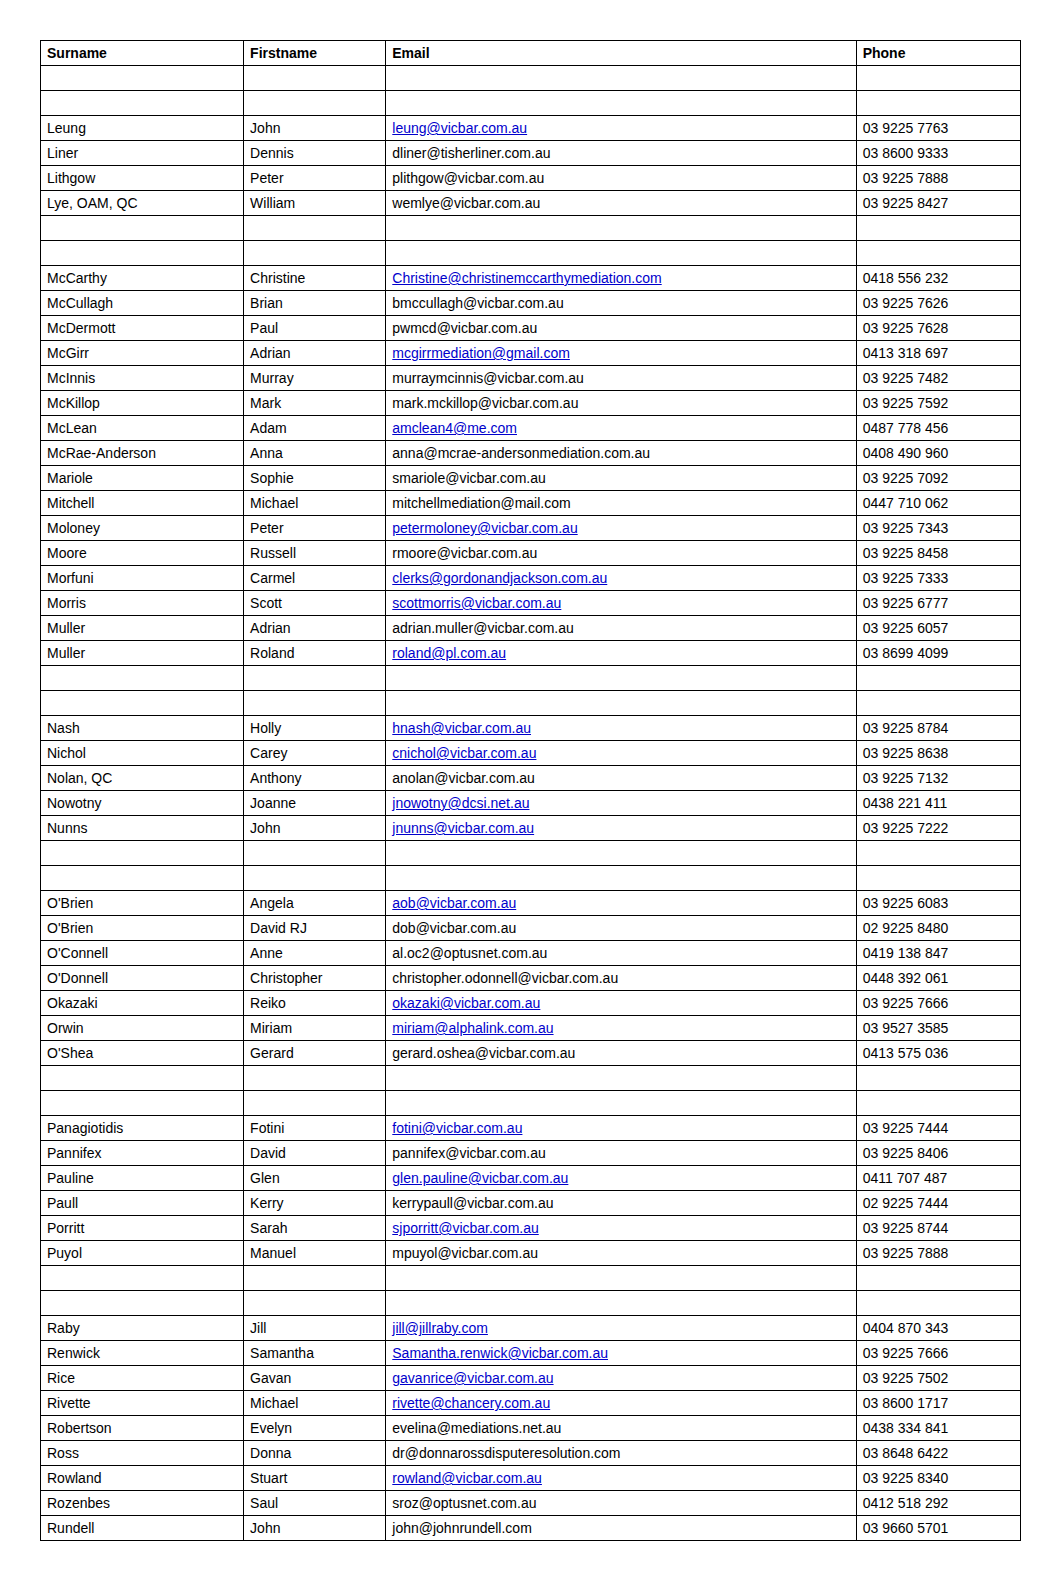| Surname | Firstname | Email | Phone |
| --- | --- | --- | --- |
| Leung | John | leung@vicbar.com.au | 03 9225 7763 |
| Liner | Dennis | dliner@tisherliner.com.au | 03 8600 9333 |
| Lithgow | Peter | plithgow@vicbar.com.au | 03 9225 7888 |
| Lye, OAM, QC | William | wemlye@vicbar.com.au | 03 9225 8427 |
| McCarthy | Christine | Christine@christinemccarthymediation.com | 0418 556 232 |
| McCullagh | Brian | bmccullagh@vicbar.com.au | 03 9225 7626 |
| McDermott | Paul | pwmcd@vicbar.com.au | 03 9225 7628 |
| McGirr | Adrian | mcgirrmediation@gmail.com | 0413 318 697 |
| McInnis | Murray | murraymcinnis@vicbar.com.au | 03 9225 7482 |
| McKillop | Mark | mark.mckillop@vicbar.com.au | 03 9225 7592 |
| McLean | Adam | amclean4@me.com | 0487 778 456 |
| McRae-Anderson | Anna | anna@mcrae-andersonmediation.com.au | 0408 490 960 |
| Mariole | Sophie | smariole@vicbar.com.au | 03 9225 7092 |
| Mitchell | Michael | mitchellmediation@mail.com | 0447 710 062 |
| Moloney | Peter | petermoloney@vicbar.com.au | 03 9225 7343 |
| Moore | Russell | rmoore@vicbar.com.au | 03 9225 8458 |
| Morfuni | Carmel | clerks@gordonandjackson.com.au | 03 9225 7333 |
| Morris | Scott | scottmorris@vicbar.com.au | 03 9225 6777 |
| Muller | Adrian | adrian.muller@vicbar.com.au | 03 9225 6057 |
| Muller | Roland | roland@pl.com.au | 03 8699 4099 |
| Nash | Holly | hnash@vicbar.com.au | 03 9225 8784 |
| Nichol | Carey | cnichol@vicbar.com.au | 03 9225 8638 |
| Nolan, QC | Anthony | anolan@vicbar.com.au | 03 9225 7132 |
| Nowotny | Joanne | jnowotny@dcsi.net.au | 0438 221 411 |
| Nunns | John | jnunns@vicbar.com.au | 03 9225 7222 |
| O'Brien | Angela | aob@vicbar.com.au | 03 9225 6083 |
| O'Brien | David RJ | dob@vicbar.com.au | 02 9225 8480 |
| O'Connell | Anne | al.oc2@optusnet.com.au | 0419 138 847 |
| O'Donnell | Christopher | christopher.odonnell@vicbar.com.au | 0448 392 061 |
| Okazaki | Reiko | okazaki@vicbar.com.au | 03 9225 7666 |
| Orwin | Miriam | miriam@alphalink.com.au | 03 9527 3585 |
| O'Shea | Gerard | gerard.oshea@vicbar.com.au | 0413 575 036 |
| Panagiotidis | Fotini | fotini@vicbar.com.au | 03 9225 7444 |
| Pannifex | David | pannifex@vicbar.com.au | 03 9225 8406 |
| Pauline | Glen | glen.pauline@vicbar.com.au | 0411 707 487 |
| Paull | Kerry | kerrypaull@vicbar.com.au | 02 9225 7444 |
| Porritt | Sarah | sjporritt@vicbar.com.au | 03 9225 8744 |
| Puyol | Manuel | mpuyol@vicbar.com.au | 03 9225 7888 |
| Raby | Jill | jill@jillraby.com | 0404 870 343 |
| Renwick | Samantha | Samantha.renwick@vicbar.com.au | 03 9225 7666 |
| Rice | Gavan | gavanrice@vicbar.com.au | 03 9225 7502 |
| Rivette | Michael | rivette@chancery.com.au | 03 8600 1717 |
| Robertson | Evelyn | evelina@mediations.net.au | 0438 334 841 |
| Ross | Donna | dr@donnarossdisputeresolution.com | 03 8648 6422 |
| Rowland | Stuart | rowland@vicbar.com.au | 03 9225 8340 |
| Rozenbes | Saul | sroz@optusnet.com.au | 0412 518 292 |
| Rundell | John | john@johnrundell.com | 03 9660 5701 |